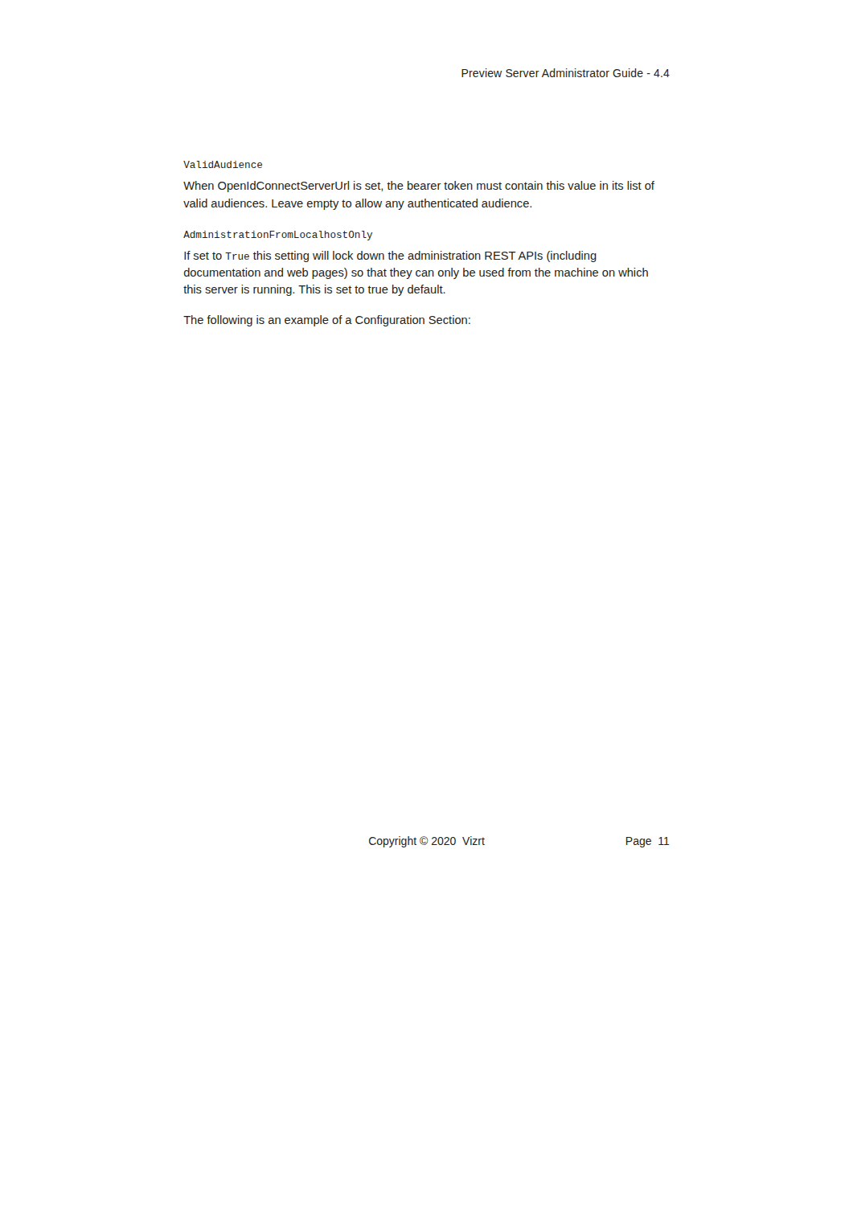Preview Server Administrator Guide - 4.4
ValidAudience
When OpenIdConnectServerUrl is set, the bearer token must contain this value in its list of valid audiences. Leave empty to allow any authenticated audience.
AdministrationFromLocalhostOnly
If set to True this setting will lock down the administration REST APIs (including documentation and web pages) so that they can only be used from the machine on which this server is running. This is set to true by default.
The following is an example of a Configuration Section:
Copyright © 2020 Vizrt
Page 11